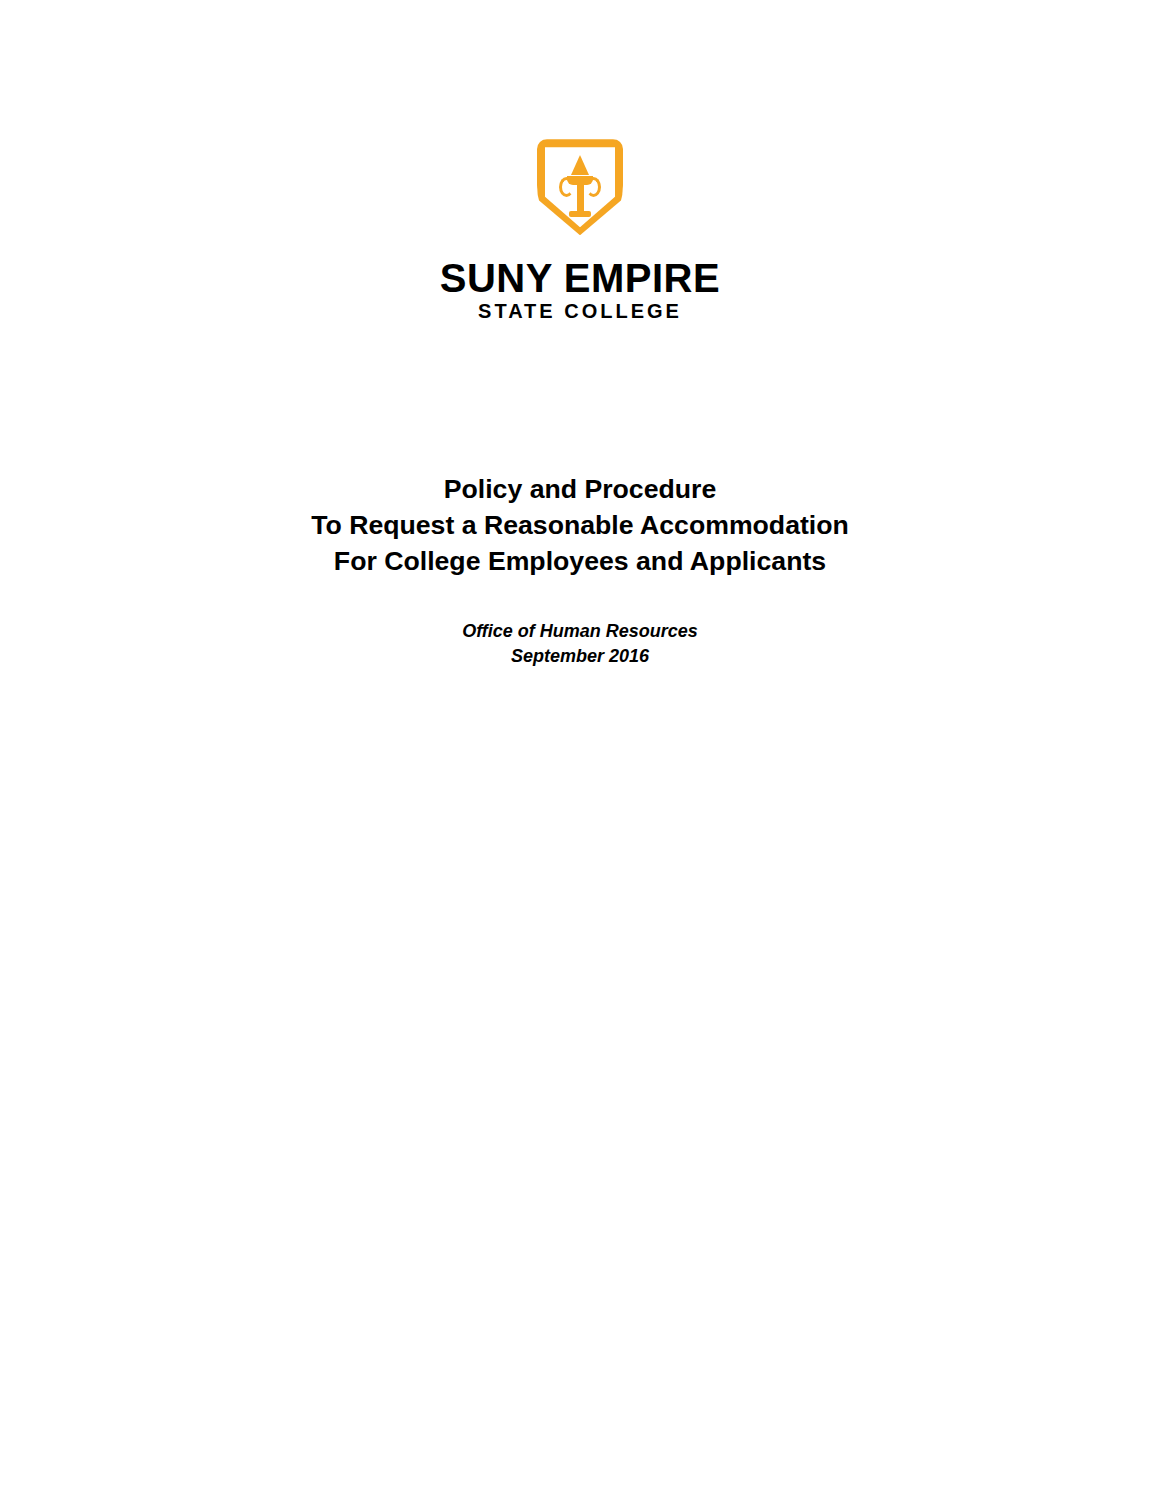SUNY EMPIRE
STATE COLLEGE
Policy and Procedure
To Request a Reasonable Accommodation
For College Employees and Applicants
Office of Human Resources
September 2016